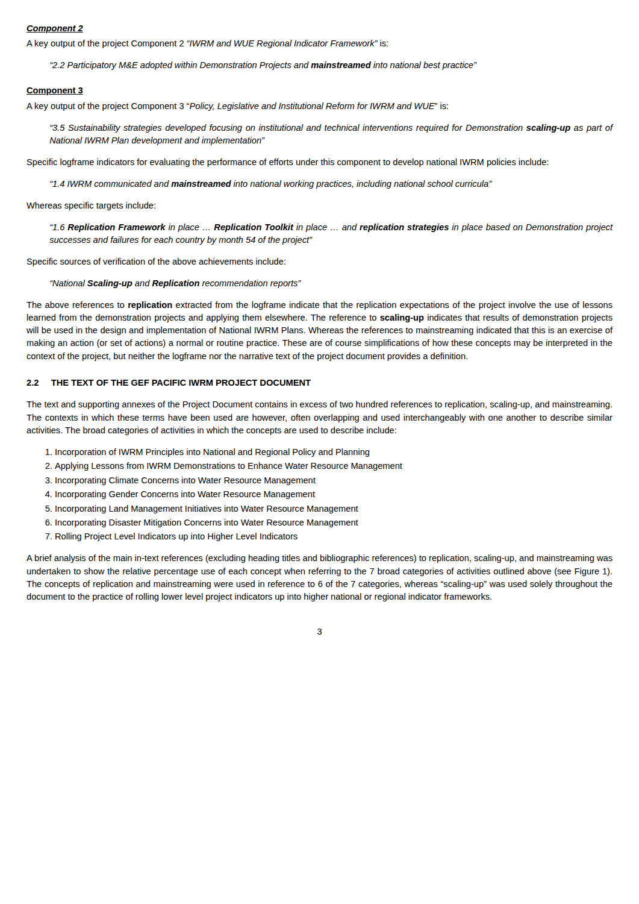Component 2
A key output of the project Component 2 “IWRM and WUE Regional Indicator Framework” is:
“2.2 Participatory M&E adopted within Demonstration Projects and mainstreamed into national best practice”
Component 3
A key output of the project Component 3 “Policy, Legislative and Institutional Reform for IWRM and WUE” is:
“3.5 Sustainability strategies developed focusing on institutional and technical interventions required for Demonstration scaling-up as part of National IWRM Plan development and implementation”
Specific logframe indicators for evaluating the performance of efforts under this component to develop national IWRM policies include:
“1.4 IWRM communicated and mainstreamed into national working practices, including national school curricula”
Whereas specific targets include:
“1.6 Replication Framework in place … Replication Toolkit in place … and replication strategies in place based on Demonstration project successes and failures for each country by month 54 of the project”
Specific sources of verification of the above achievements include:
“National Scaling-up and Replication recommendation reports”
The above references to replication extracted from the logframe indicate that the replication expectations of the project involve the use of lessons learned from the demonstration projects and applying them elsewhere. The reference to scaling-up indicates that results of demonstration projects will be used in the design and implementation of National IWRM Plans. Whereas the references to mainstreaming indicated that this is an exercise of making an action (or set of actions) a normal or routine practice. These are of course simplifications of how these concepts may be interpreted in the context of the project, but neither the logframe nor the narrative text of the project document provides a definition.
2.2 THE TEXT OF THE GEF PACIFIC IWRM PROJECT DOCUMENT
The text and supporting annexes of the Project Document contains in excess of two hundred references to replication, scaling-up, and mainstreaming. The contexts in which these terms have been used are however, often overlapping and used interchangeably with one another to describe similar activities. The broad categories of activities in which the concepts are used to describe include:
Incorporation of IWRM Principles into National and Regional Policy and Planning
Applying Lessons from IWRM Demonstrations to Enhance Water Resource Management
Incorporating Climate Concerns into Water Resource Management
Incorporating Gender Concerns into Water Resource Management
Incorporating Land Management Initiatives into Water Resource Management
Incorporating Disaster Mitigation Concerns into Water Resource Management
Rolling Project Level Indicators up into Higher Level Indicators
A brief analysis of the main in-text references (excluding heading titles and bibliographic references) to replication, scaling-up, and mainstreaming was undertaken to show the relative percentage use of each concept when referring to the 7 broad categories of activities outlined above (see Figure 1). The concepts of replication and mainstreaming were used in reference to 6 of the 7 categories, whereas “scaling-up” was used solely throughout the document to the practice of rolling lower level project indicators up into higher national or regional indicator frameworks.
3